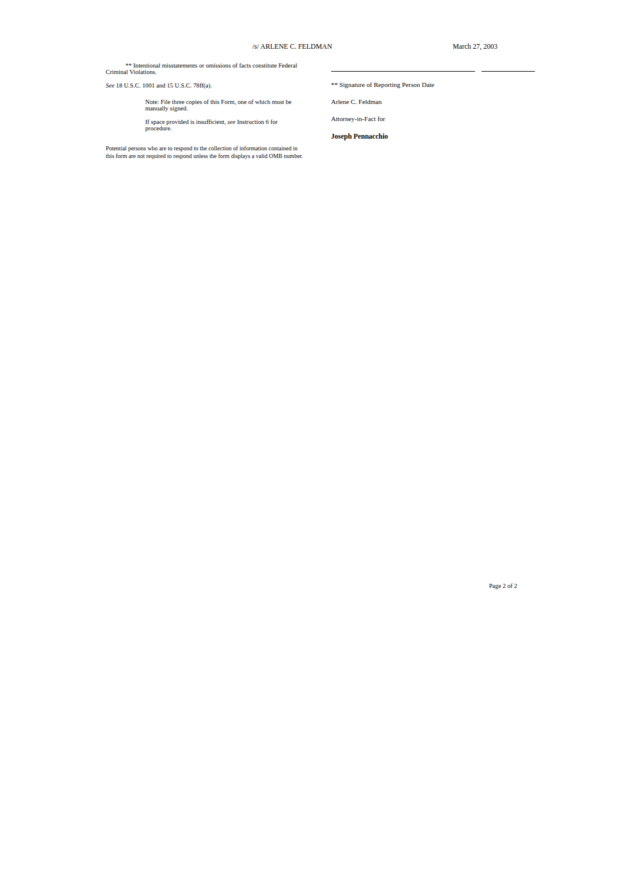/s/ ARLENE C. FELDMAN
March 27, 2003
** Intentional misstatements or omissions of facts constitute Federal Criminal Violations.
See 18 U.S.C. 1001 and 15 U.S.C. 78ff(a).
Note: File three copies of this Form, one of which must be manually signed.
If space provided is insufficient, see Instruction 6 for procedure.
Potential persons who are to respond to the collection of information contained in this form are not required to respond unless the form displays a valid OMB number.
** Signature of Reporting Person Date
Arlene C. Feldman
Attorney-in-Fact for
Joseph Pennacchio
Page 2 of 2